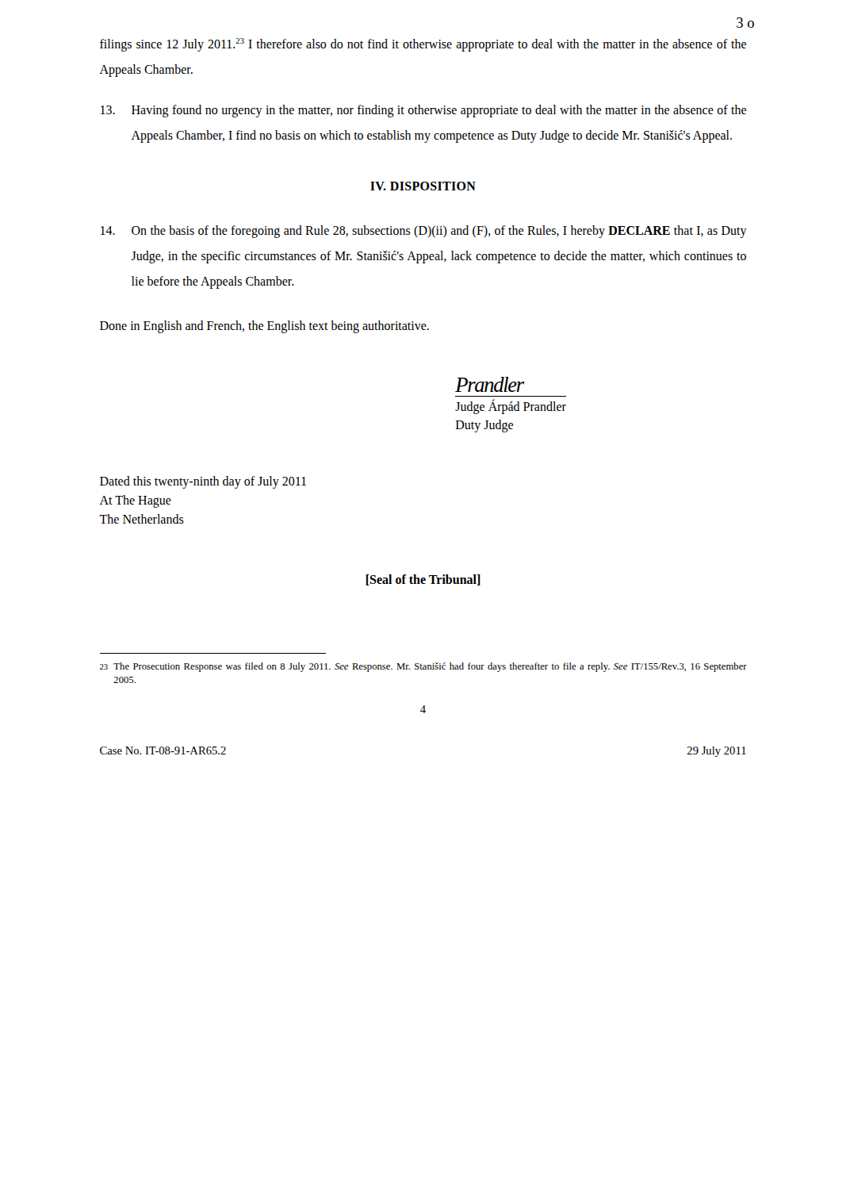3 o
filings since 12 July 2011.23 I therefore also do not find it otherwise appropriate to deal with the matter in the absence of the Appeals Chamber.
13.
Having found no urgency in the matter, nor finding it otherwise appropriate to deal with the matter in the absence of the Appeals Chamber, I find no basis on which to establish my competence as Duty Judge to decide Mr. Stanišić's Appeal.
IV. DISPOSITION
14.
On the basis of the foregoing and Rule 28, subsections (D)(ii) and (F), of the Rules, I hereby DECLARE that I, as Duty Judge, in the specific circumstances of Mr. Stanišić's Appeal, lack competence to decide the matter, which continues to lie before the Appeals Chamber.
Done in English and French, the English text being authoritative.
Prandler
Judge Árpád Prandler
Duty Judge
Dated this twenty-ninth day of July 2011
At The Hague
The Netherlands
[Seal of the Tribunal]
23
The Prosecution Response was filed on 8 July 2011. See Response. Mr. Stanišić had four days thereafter to file a reply. See IT/155/Rev.3, 16 September 2005.
4
Case No. IT-08-91-AR65.2
29 July 2011